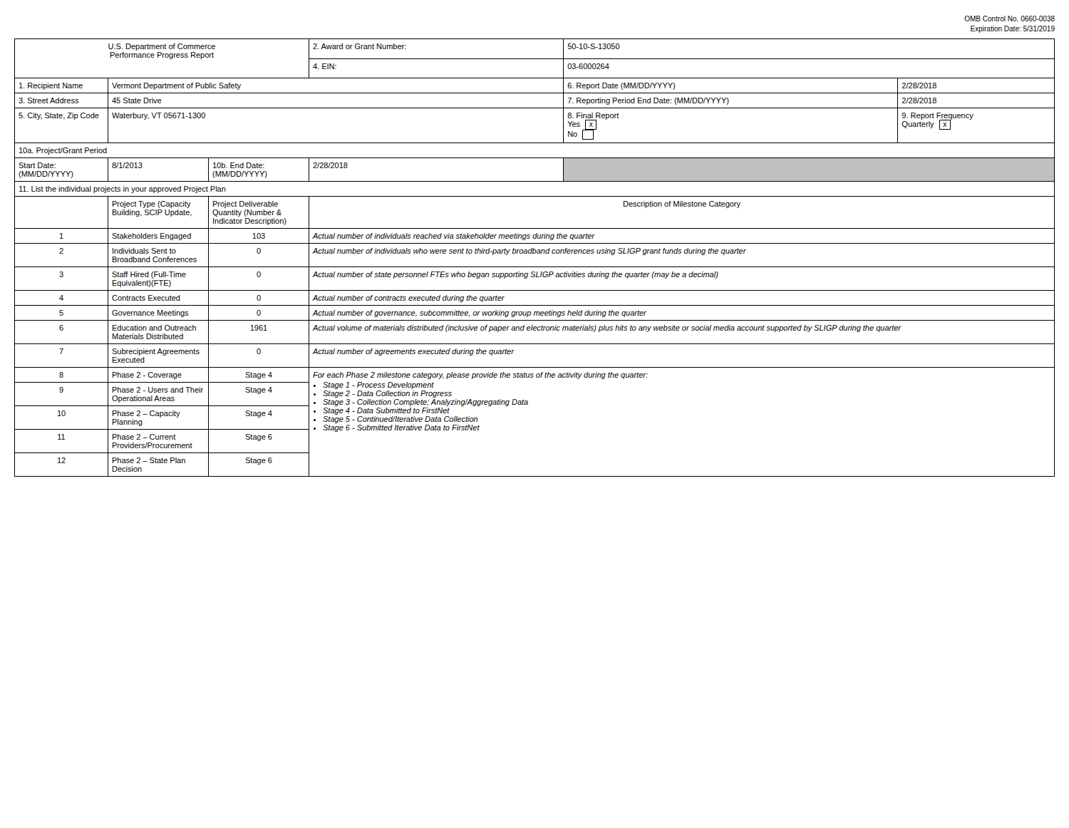OMB Control No. 0660-0038
Expiration Date: 5/31/2019
| U.S. Department of Commerce Performance Progress Report | 2. Award or Grant Number: | 50-10-S-13050 |
| 4. EIN: | 03-6000264 |
| 1. Recipient Name | Vermont Department of Public Safety | 6. Report Date (MM/DD/YYYY) | 2/28/2018 |
| 3. Street Address | 45 State Drive | 7. Reporting Period End Date: (MM/DD/YYYY) | 2/28/2018 |
| 5. City, State, Zip Code | Waterbury, VT 05671-1300 | 8. Final Report Yes x No | 9. Report Frequency Quarterly x |
| 10a. Project/Grant Period |
| Start Date: (MM/DD/YYYY) | 8/1/2013 | 10b. End Date: (MM/DD/YYYY) | 2/28/2018 | |
| 11. List the individual projects in your approved Project Plan |
| | Project Type (Capacity Building, SCIP Update, | Project Deliverable Quantity (Number & Indicator Description) | Description of Milestone Category |
| 1 | Stakeholders Engaged | 103 | Actual number of individuals reached via stakeholder meetings during the quarter |
| 2 | Individuals Sent to Broadband Conferences | 0 | Actual number of individuals who were sent to third-party broadband conferences using SLIGP grant funds during the quarter |
| 3 | Staff Hired (Full-Time Equivalent)(FTE) | 0 | Actual number of state personnel FTEs who began supporting SLIGP activities during the quarter (may be a decimal) |
| 4 | Contracts Executed | 0 | Actual number of contracts executed during the quarter |
| 5 | Governance Meetings | 0 | Actual number of governance, subcommittee, or working group meetings held during the quarter |
| 6 | Education and Outreach Materials Distributed | 1961 | Actual volume of materials distributed (inclusive of paper and electronic materials) plus hits to any website or social media account supported by SLIGP during the quarter |
| 7 | Subrecipient Agreements Executed | 0 | Actual number of agreements executed during the quarter |
| 8 | Phase 2 - Coverage | Stage 4 | For each Phase 2 milestone category, please provide the status of the activity during the quarter: Stage 1 - Process Development Stage 2 - Data Collection in Progress Stage 3 - Collection Complete; Analyzing/Aggregating Data Stage 4 - Data Submitted to FirstNet Stage 5 - Continued/Iterative Data Collection Stage 6 - Submitted Iterative Data to FirstNet |
| 9 | Phase 2 - Users and Their Operational Areas | Stage 4 |
| 10 | Phase 2 – Capacity Planning | Stage 4 |
| 11 | Phase 2 – Current Providers/Procurement | Stage 6 |
| 12 | Phase 2 – State Plan Decision | Stage 6 |